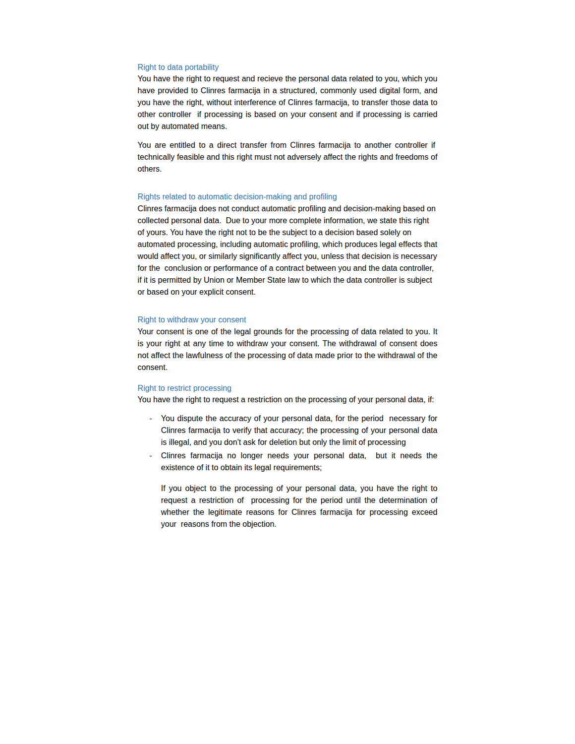Right to data portability
You have the right to request and recieve the personal data related to you, which you have provided to Clinres farmacija in a structured, commonly used digital form, and you have the right, without interference of Clinres farmacija, to transfer those data to other controller if processing is based on your consent and if processing is carried out by automated means.
You are entitled to a direct transfer from Clinres farmacija to another controller if technically feasible and this right must not adversely affect the rights and freedoms of others.
Rights related to automatic decision-making and profiling
Clinres farmacija does not conduct automatic profiling and decision-making based on collected personal data. Due to your more complete information, we state this right of yours. You have the right not to be the subject to a decision based solely on automated processing, including automatic profiling, which produces legal effects that would affect you, or similarly significantly affect you, unless that decision is necessary for the conclusion or performance of a contract between you and the data controller, if it is permitted by Union or Member State law to which the data controller is subject or based on your explicit consent.
Right to withdraw your consent
Your consent is one of the legal grounds for the processing of data related to you. It is your right at any time to withdraw your consent. The withdrawal of consent does not affect the lawfulness of the processing of data made prior to the withdrawal of the consent.
Right to restrict processing
You have the right to request a restriction on the processing of your personal data, if:
You dispute the accuracy of your personal data, for the period necessary for Clinres farmacija to verify that accuracy; the processing of your personal data is illegal, and you don't ask for deletion but only the limit of processing
Clinres farmacija no longer needs your personal data, but it needs the existence of it to obtain its legal requirements;
If you object to the processing of your personal data, you have the right to request a restriction of processing for the period until the determination of whether the legitimate reasons for Clinres farmacija for processing exceed your reasons from the objection.